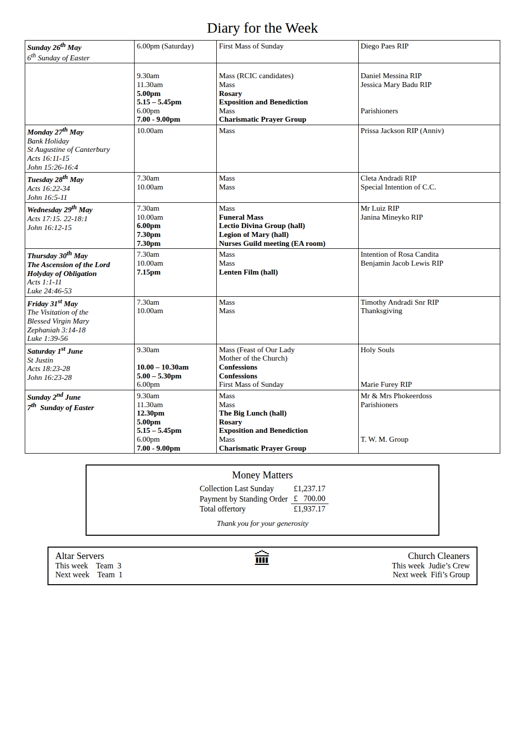Diary for the Week
| Sunday 26 th May 6 th Sunday of Easter | 6.00pm (Saturday) | First Mass of Sunday | Diego Paes RIP |
| | 9.30am 11.30am 5.00pm 5.15 – 5.45pm 6.00pm 7.00 - 9.00pm | Mass (RCIC candidates) Mass Rosary Exposition and Benediction Mass Charismatic Prayer Group | Daniel Messina RIP Jessica Mary Badu RIP Parishioners |
| Monday 27 th May Bank Holiday St Augustine of Canterbury Acts 16:11-15 John 15:26-16:4 | 10.00am | Mass | Prissa Jackson RIP (Anniv) |
| Tuesday 28 th May Acts 16:22-34 John 16:5-11 | 7.30am 10.00am | Mass Mass | Cleta Andradi RIP Special Intention of C.C. |
| Wednesday 29 th May Acts 17:15. 22-18:1 John 16:12-15 | 7.30am 10.00am 6.00pm 7.30pm 7.30pm | Mass Funeral Mass Lectio Divina Group (hall) Legion of Mary (hall) Nurses Guild meeting (EA room) | Mr Luiz RIP Janina Mineyko RIP |
| Thursday 30 th May The Ascension of the Lord Holyday of Obligation Acts 1:1-11 Luke 24:46-53 | 7.30am 10.00am 7.15pm | Mass Mass Lenten Film (hall) | Intention of Rosa Candita Benjamin Jacob Lewis RIP |
| Friday 31 st May The Visitation of the Blessed Virgin Mary Zephaniah 3:14-18 Luke 1:39-56 | 7.30am 10.00am | Mass Mass | Timothy Andradi Snr RIP Thanksgiving |
| Saturday 1 st June St Justin Acts 18:23-28 John 16:23-28 | 9.30am 10.00 – 10.30am 5.00 – 5.30pm 6.00pm | Mass (Feast of Our Lady Mother of the Church) Confessions Confessions First Mass of Sunday | Holy Souls Marie Furey RIP |
| Sunday 2 nd June 7 th Sunday of Easter | 9.30am 11.30am 12.30pm 5.00pm 5.15 – 5.45pm 6.00pm 7.00 - 9.00pm | Mass Mass The Big Lunch (hall) Rosary Exposition and Benediction Mass Charismatic Prayer Group | Mr & Mrs Phokeerdoss Parishioners T. W. M. Group |
Money Matters
| Collection Last Sunday | £1,237.17 |
| Payment by Standing Order | £ 700.00 |
| Total offertory | £1,937.17 |
Thank you for your generosity
| Altar Servers | 🏛 | Church Cleaners |
| This week Team 3 | This week Judie’s Crew |
| Next week Team 1 | Next week Fifi’s Group |